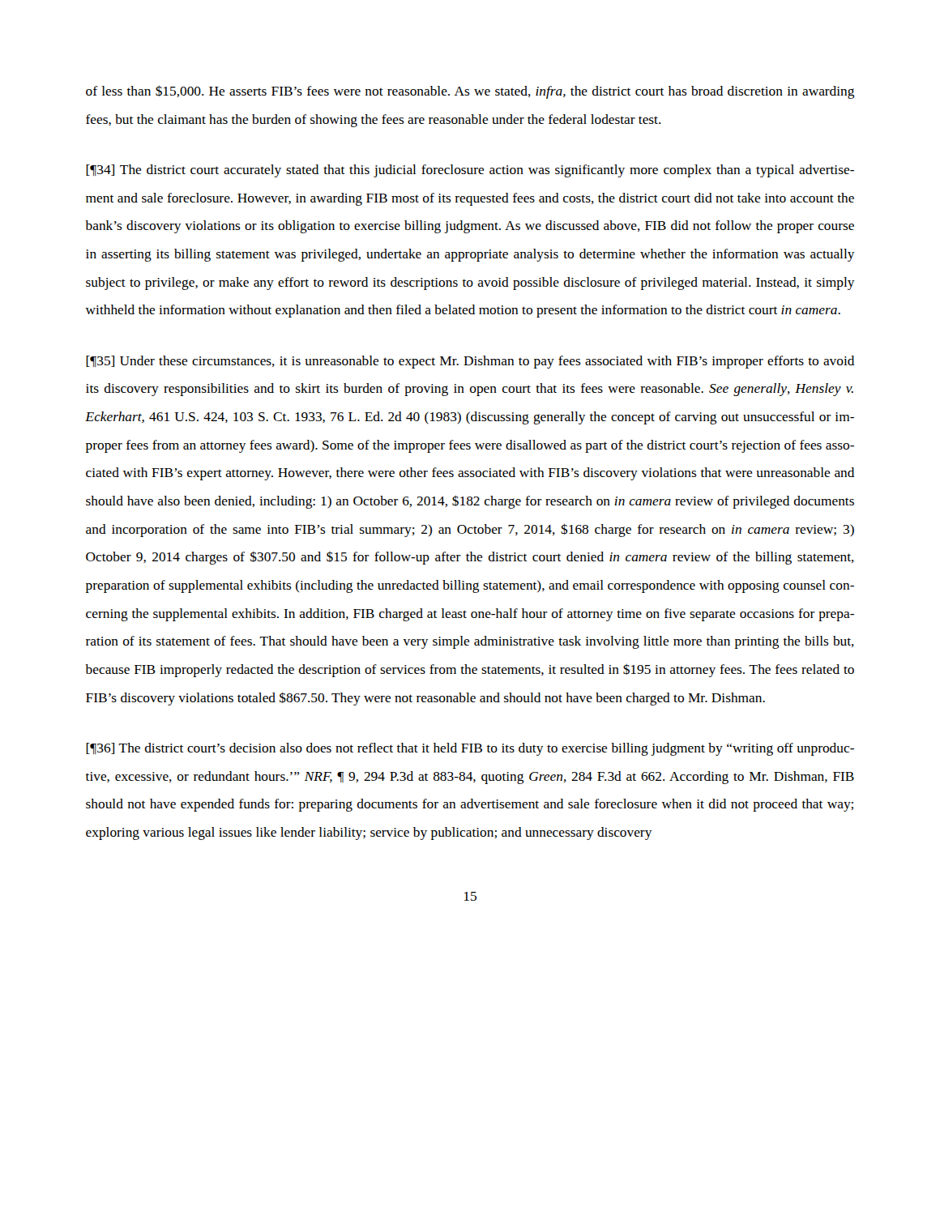of less than $15,000. He asserts FIB’s fees were not reasonable. As we stated, infra, the district court has broad discretion in awarding fees, but the claimant has the burden of showing the fees are reasonable under the federal lodestar test.
[¶34] The district court accurately stated that this judicial foreclosure action was significantly more complex than a typical advertisement and sale foreclosure. However, in awarding FIB most of its requested fees and costs, the district court did not take into account the bank’s discovery violations or its obligation to exercise billing judgment. As we discussed above, FIB did not follow the proper course in asserting its billing statement was privileged, undertake an appropriate analysis to determine whether the information was actually subject to privilege, or make any effort to reword its descriptions to avoid possible disclosure of privileged material. Instead, it simply withheld the information without explanation and then filed a belated motion to present the information to the district court in camera.
[¶35] Under these circumstances, it is unreasonable to expect Mr. Dishman to pay fees associated with FIB’s improper efforts to avoid its discovery responsibilities and to skirt its burden of proving in open court that its fees were reasonable. See generally, Hensley v. Eckerhart, 461 U.S. 424, 103 S. Ct. 1933, 76 L. Ed. 2d 40 (1983) (discussing generally the concept of carving out unsuccessful or improper fees from an attorney fees award). Some of the improper fees were disallowed as part of the district court’s rejection of fees associated with FIB’s expert attorney. However, there were other fees associated with FIB’s discovery violations that were unreasonable and should have also been denied, including: 1) an October 6, 2014, $182 charge for research on in camera review of privileged documents and incorporation of the same into FIB’s trial summary; 2) an October 7, 2014, $168 charge for research on in camera review; 3) October 9, 2014 charges of $307.50 and $15 for follow-up after the district court denied in camera review of the billing statement, preparation of supplemental exhibits (including the unredacted billing statement), and email correspondence with opposing counsel concerning the supplemental exhibits. In addition, FIB charged at least one-half hour of attorney time on five separate occasions for preparation of its statement of fees. That should have been a very simple administrative task involving little more than printing the bills but, because FIB improperly redacted the description of services from the statements, it resulted in $195 in attorney fees. The fees related to FIB’s discovery violations totaled $867.50. They were not reasonable and should not have been charged to Mr. Dishman.
[¶36] The district court’s decision also does not reflect that it held FIB to its duty to exercise billing judgment by “writing off unproductive, excessive, or redundant hours.’” NRF, ¶ 9, 294 P.3d at 883-84, quoting Green, 284 F.3d at 662. According to Mr. Dishman, FIB should not have expended funds for: preparing documents for an advertisement and sale foreclosure when it did not proceed that way; exploring various legal issues like lender liability; service by publication; and unnecessary discovery
15